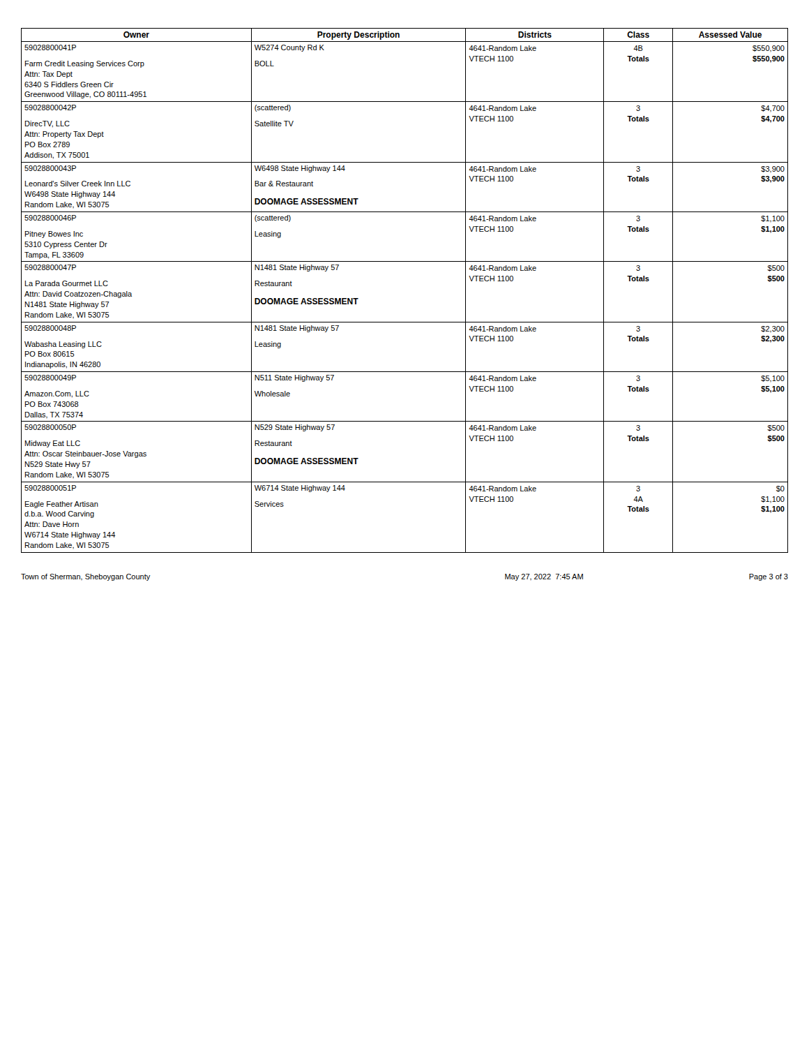| Owner | Property Description | Districts | Class | Assessed Value |
| --- | --- | --- | --- | --- |
| 59028800041P Farm Credit Leasing Services Corp Attn: Tax Dept 6340 S Fiddlers Green Cir Greenwood Village, CO 80111-4951 | W5274 County Rd K BOLL | 4641-Random Lake VTECH 1100 | 4B Totals | $550,900 $550,900 |
| 59028800042P DirecTV, LLC Attn: Property Tax Dept PO Box 2789 Addison, TX 75001 | (scattered) Satellite TV | 4641-Random Lake VTECH 1100 | 3 Totals | $4,700 $4,700 |
| 59028800043P Leonard's Silver Creek Inn LLC W6498 State Highway 144 Random Lake, WI 53075 | W6498 State Highway 144 Bar & Restaurant DOOMAGE ASSESSMENT | 4641-Random Lake VTECH 1100 | 3 Totals | $3,900 $3,900 |
| 59028800046P Pitney Bowes Inc 5310 Cypress Center Dr Tampa, FL 33609 | (scattered) Leasing | 4641-Random Lake VTECH 1100 | 3 Totals | $1,100 $1,100 |
| 59028800047P La Parada Gourmet LLC Attn: David Coatzozen-Chagala N1481 State Highway 57 Random Lake, WI 53075 | N1481 State Highway 57 Restaurant DOOMAGE ASSESSMENT | 4641-Random Lake VTECH 1100 | 3 Totals | $500 $500 |
| 59028800048P Wabasha Leasing LLC PO Box 80615 Indianapolis, IN 46280 | N1481 State Highway 57 Leasing | 4641-Random Lake VTECH 1100 | 3 Totals | $2,300 $2,300 |
| 59028800049P Amazon.Com, LLC PO Box 743068 Dallas, TX 75374 | N511 State Highway 57 Wholesale | 4641-Random Lake VTECH 1100 | 3 Totals | $5,100 $5,100 |
| 59028800050P Midway Eat LLC Attn: Oscar Steinbauer-Jose Vargas N529 State Hwy 57 Random Lake, WI 53075 | N529 State Highway 57 Restaurant DOOMAGE ASSESSMENT | 4641-Random Lake VTECH 1100 | 3 Totals | $500 $500 |
| 59028800051P Eagle Feather Artisan d.b.a. Wood Carving Attn: Dave Horn W6714 State Highway 144 Random Lake, WI 53075 | W6714 State Highway 144 Services | 4641-Random Lake VTECH 1100 | 3 4A Totals | $0 $1,100 $1,100 |
| Town of Sherman, Sheboygan County | May 27, 2022 7:45 AM | Page 3 of 3 |